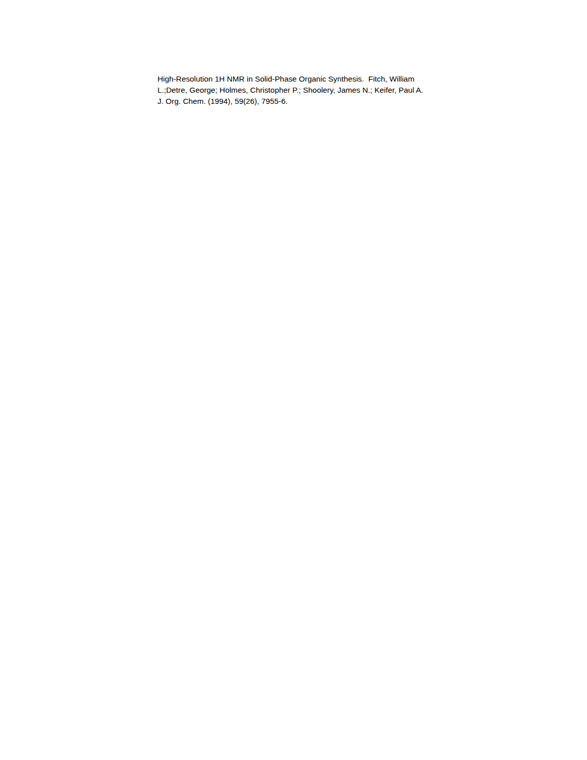High-Resolution 1H NMR in Solid-Phase Organic Synthesis. Fitch, William L.;Detre, George; Holmes, Christopher P.; Shoolery, James N.; Keifer, Paul A. J. Org. Chem. (1994), 59(26), 7955-6.